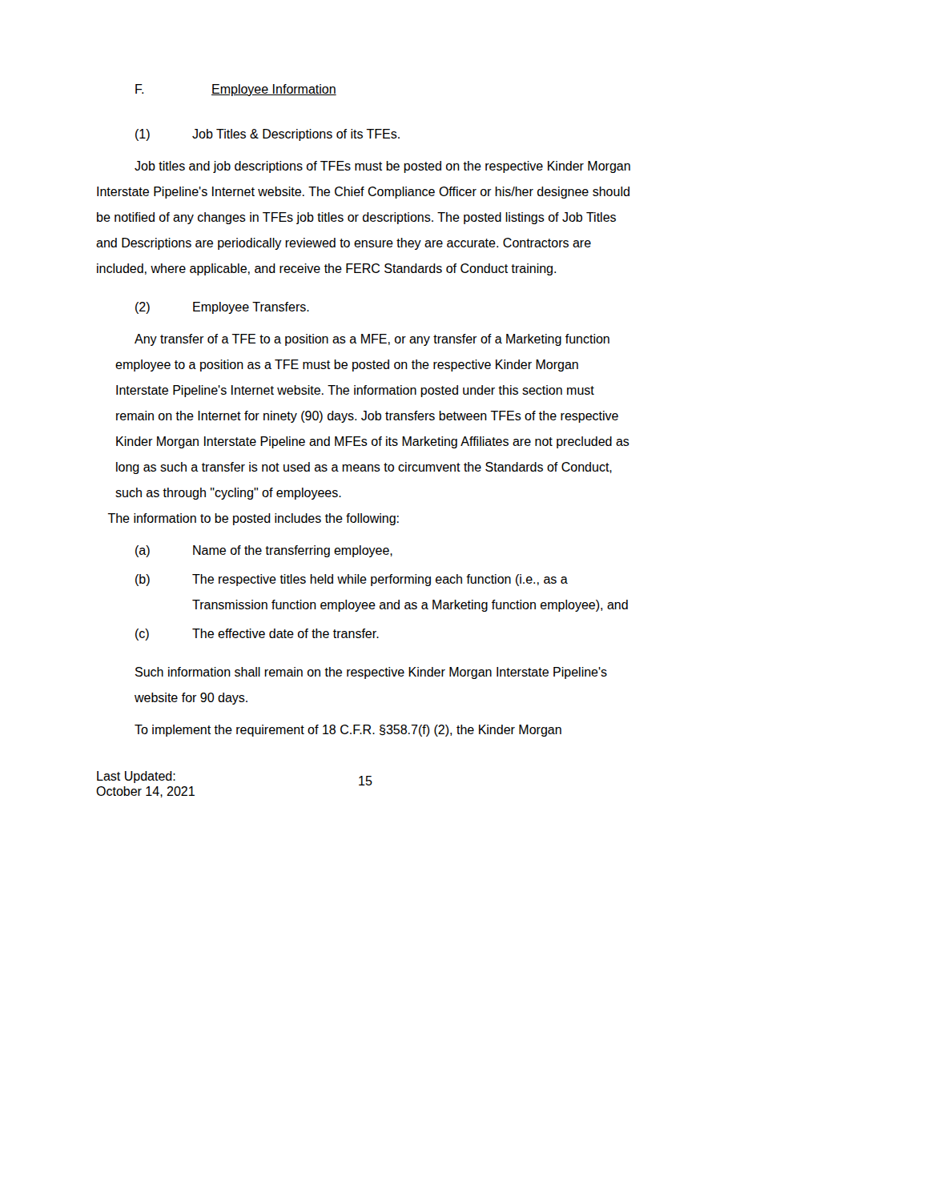F. Employee Information
(1) Job Titles & Descriptions of its TFEs.
Job titles and job descriptions of TFEs must be posted on the respective Kinder Morgan Interstate Pipeline's Internet website. The Chief Compliance Officer or his/her designee should be notified of any changes in TFEs job titles or descriptions. The posted listings of Job Titles and Descriptions are periodically reviewed to ensure they are accurate. Contractors are included, where applicable, and receive the FERC Standards of Conduct training.
(2) Employee Transfers.
Any transfer of a TFE to a position as a MFE, or any transfer of a Marketing function employee to a position as a TFE must be posted on the respective Kinder Morgan Interstate Pipeline's Internet website. The information posted under this section must remain on the Internet for ninety (90) days. Job transfers between TFEs of the respective Kinder Morgan Interstate Pipeline and MFEs of its Marketing Affiliates are not precluded as long as such a transfer is not used as a means to circumvent the Standards of Conduct, such as through "cycling" of employees.
The information to be posted includes the following:
(a) Name of the transferring employee,
(b) The respective titles held while performing each function (i.e., as a Transmission function employee and as a Marketing function employee), and
(c) The effective date of the transfer.
Such information shall remain on the respective Kinder Morgan Interstate Pipeline's website for 90 days.
To implement the requirement of 18 C.F.R. §358.7(f) (2), the Kinder Morgan
Last Updated:
October 14, 2021
15